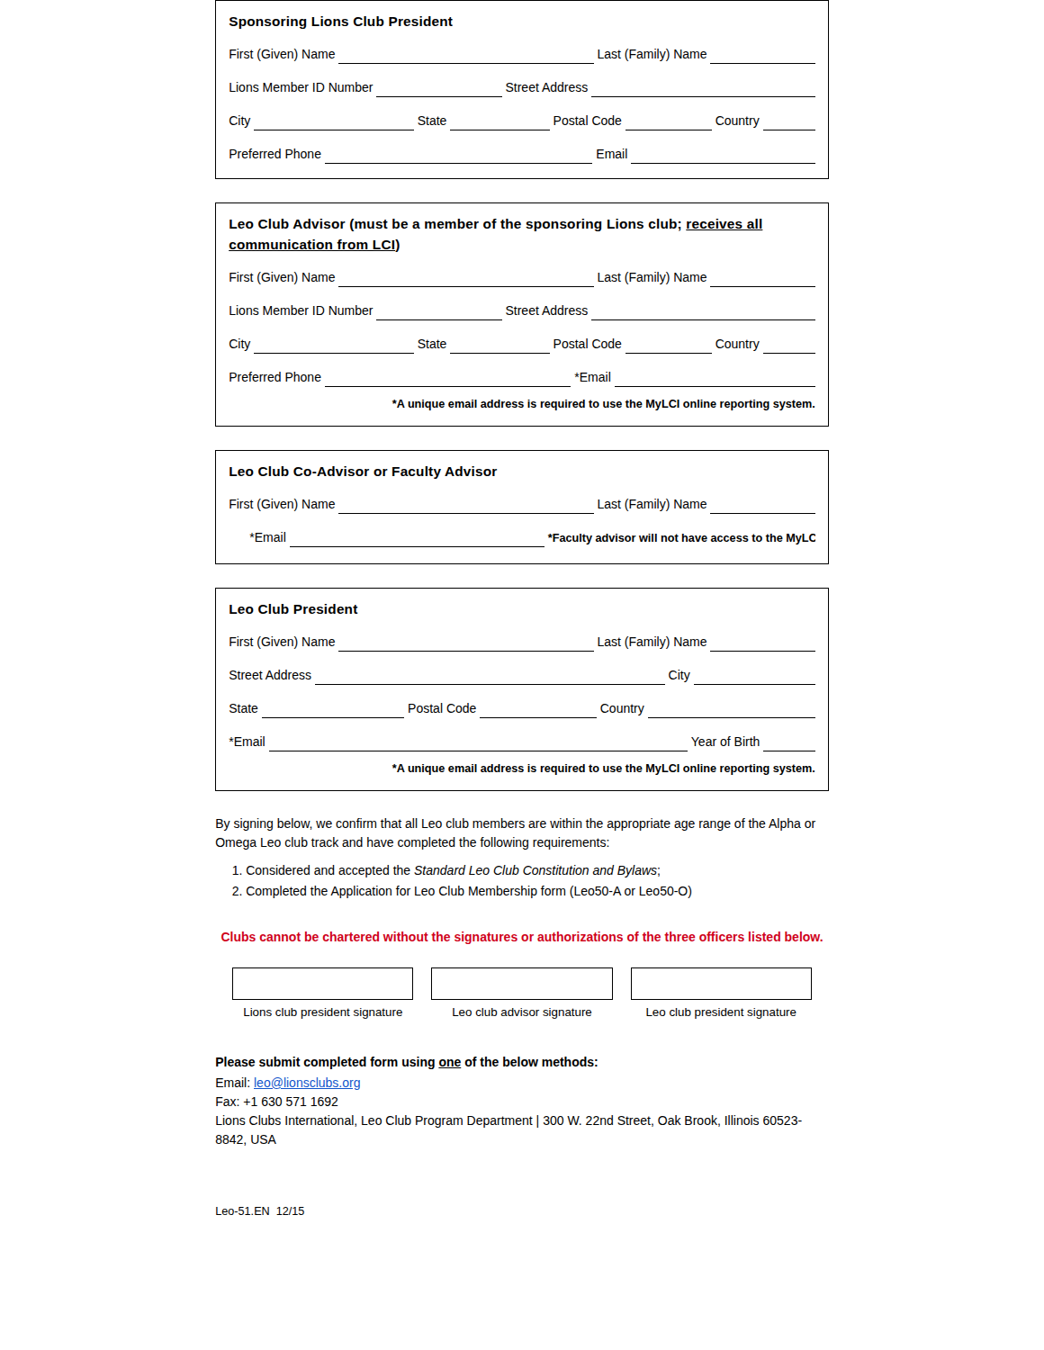Sponsoring Lions Club President
First (Given) Name Last (Family) Name
Lions Member ID Number Street Address
City State Postal Code Country
Preferred Phone Email
Leo Club Advisor (must be a member of the sponsoring Lions club; receives all communication from LCI)
First (Given) Name Last (Family) Name
Lions Member ID Number Street Address
City State Postal Code Country
Preferred Phone *Email
*A unique email address is required to use the MyLCI online reporting system.
Leo Club Co-Advisor or Faculty Advisor
First (Given) Name Last (Family) Name
*Email *Faculty advisor will not have access to the MyLCI online reporting system.
Leo Club President
First (Given) Name Last (Family) Name
Street Address City
State Postal Code Country
*Email Year of Birth
*A unique email address is required to use the MyLCI online reporting system.
By signing below, we confirm that all Leo club members are within the appropriate age range of the Alpha or Omega Leo club track and have completed the following requirements:
Considered and accepted the Standard Leo Club Constitution and Bylaws;
Completed the Application for Leo Club Membership form (Leo50-A or Leo50-O)
Clubs cannot be chartered without the signatures or authorizations of the three officers listed below.
| Lions club president signature | Leo club advisor signature | Leo club president signature |
Please submit completed form using one of the below methods:
Email: leo@lionsclubs.org
Fax: +1 630 571 1692
Lions Clubs International, Leo Club Program Department | 300 W. 22nd Street, Oak Brook, Illinois 60523-8842, USA
Leo-51.EN 12/15